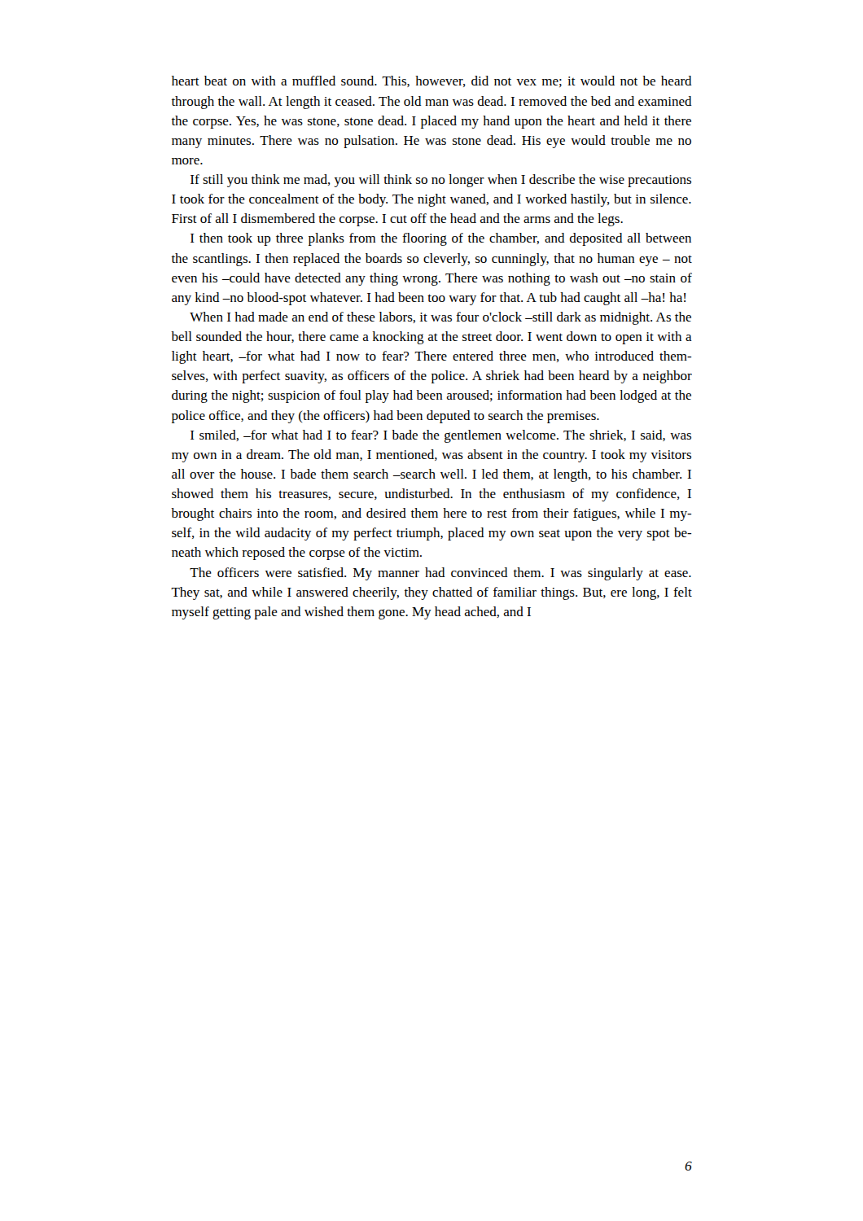heart beat on with a muffled sound. This, however, did not vex me; it would not be heard through the wall. At length it ceased. The old man was dead. I removed the bed and examined the corpse. Yes, he was stone, stone dead. I placed my hand upon the heart and held it there many minutes. There was no pulsation. He was stone dead. His eye would trouble me no more.
If still you think me mad, you will think so no longer when I describe the wise precautions I took for the concealment of the body. The night waned, and I worked hastily, but in silence. First of all I dismembered the corpse. I cut off the head and the arms and the legs.
I then took up three planks from the flooring of the chamber, and deposited all between the scantlings. I then replaced the boards so cleverly, so cunningly, that no human eye – not even his –could have detected any thing wrong. There was nothing to wash out –no stain of any kind –no blood-spot whatever. I had been too wary for that. A tub had caught all –ha! ha!
When I had made an end of these labors, it was four o'clock –still dark as midnight. As the bell sounded the hour, there came a knocking at the street door. I went down to open it with a light heart, –for what had I now to fear? There entered three men, who introduced themselves, with perfect suavity, as officers of the police. A shriek had been heard by a neighbor during the night; suspicion of foul play had been aroused; information had been lodged at the police office, and they (the officers) had been deputed to search the premises.
I smiled, –for what had I to fear? I bade the gentlemen welcome. The shriek, I said, was my own in a dream. The old man, I mentioned, was absent in the country. I took my visitors all over the house. I bade them search –search well. I led them, at length, to his chamber. I showed them his treasures, secure, undisturbed. In the enthusiasm of my confidence, I brought chairs into the room, and desired them here to rest from their fatigues, while I myself, in the wild audacity of my perfect triumph, placed my own seat upon the very spot beneath which reposed the corpse of the victim.
The officers were satisfied. My manner had convinced them. I was singularly at ease. They sat, and while I answered cheerily, they chatted of familiar things. But, ere long, I felt myself getting pale and wished them gone. My head ached, and I
6